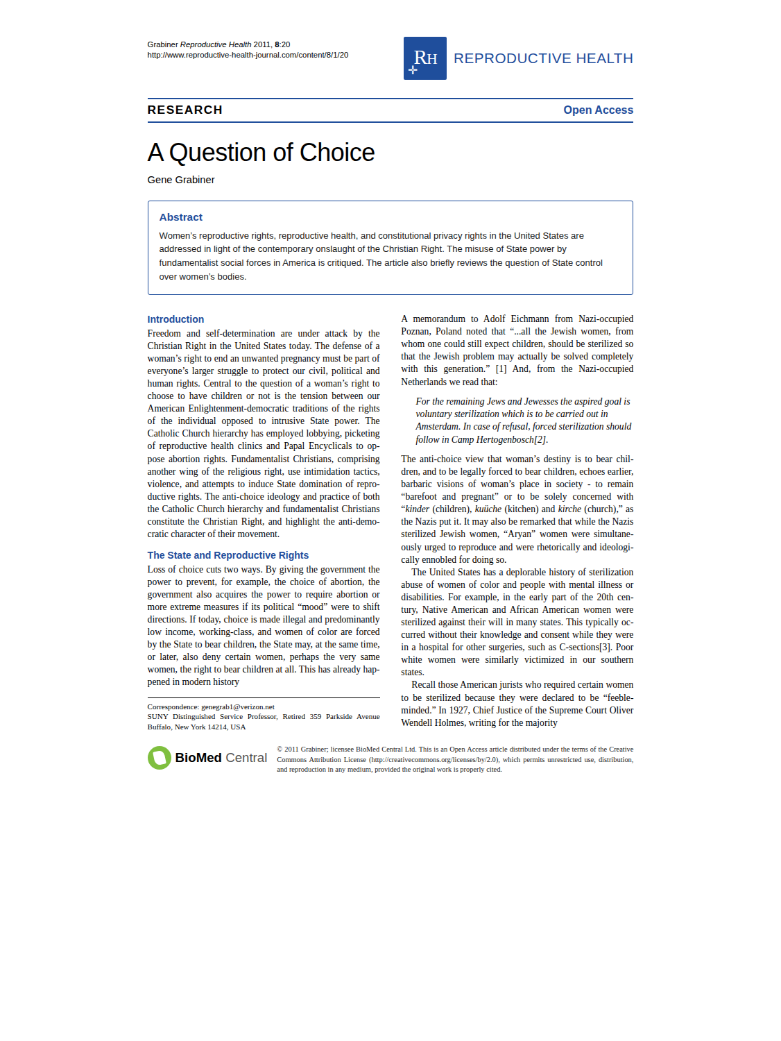Grabiner Reproductive Health 2011, 8:20
http://www.reproductive-health-journal.com/content/8/1/20
RH ✛
REPRODUCTIVE HEALTH
RESEARCH
Open Access
A Question of Choice
Gene Grabiner
Abstract
Women’s reproductive rights, reproductive health, and constitutional privacy rights in the United States are addressed in light of the contemporary onslaught of the Christian Right. The misuse of State power by fundamentalist social forces in America is critiqued. The article also briefly reviews the question of State control over women’s bodies.
Introduction
Freedom and self-determination are under attack by the Christian Right in the United States today. The defense of a woman’s right to end an unwanted pregnancy must be part of everyone’s larger struggle to protect our civil, political and human rights. Central to the question of a woman’s right to choose to have children or not is the tension between our American Enlightenment-democratic traditions of the rights of the individual opposed to intrusive State power. The Catholic Church hierarchy has employed lobbying, picketing of reproductive health clinics and Papal Encyclicals to oppose abortion rights. Fundamentalist Christians, comprising another wing of the religious right, use intimidation tactics, violence, and attempts to induce State domination of reproductive rights. The anti-choice ideology and practice of both the Catholic Church hierarchy and fundamentalist Christians constitute the Christian Right, and highlight the anti-democratic character of their movement.
The State and Reproductive Rights
Loss of choice cuts two ways. By giving the government the power to prevent, for example, the choice of abortion, the government also acquires the power to require abortion or more extreme measures if its political “mood” were to shift directions. If today, choice is made illegal and predominantly low income, working-class, and women of color are forced by the State to bear children, the State may, at the same time, or later, also deny certain women, perhaps the very same women, the right to bear children at all. This has already happened in modern history
Correspondence: genegrab1@verizon.net
SUNY Distinguished Service Professor, Retired 359 Parkside Avenue Buffalo, New York 14214, USA
A memorandum to Adolf Eichmann from Nazi-occupied Poznan, Poland noted that “...all the Jewish women, from whom one could still expect children, should be sterilized so that the Jewish problem may actually be solved completely with this generation.” [1] And, from the Nazi-occupied Netherlands we read that:
For the remaining Jews and Jewesses the aspired goal is voluntary sterilization which is to be carried out in Amsterdam. In case of refusal, forced sterilization should follow in Camp Hertogenbosch[2].
The anti-choice view that woman’s destiny is to bear children, and to be legally forced to bear children, echoes earlier, barbaric visions of woman’s place in society - to remain “barefoot and pregnant” or to be solely concerned with “kinder (children), kuüche (kitchen) and kirche (church),” as the Nazis put it. It may also be remarked that while the Nazis sterilized Jewish women, “Aryan” women were simultaneously urged to reproduce and were rhetorically and ideologically ennobled for doing so.
The United States has a deplorable history of sterilization abuse of women of color and people with mental illness or disabilities. For example, in the early part of the 20th century, Native American and African American women were sterilized against their will in many states. This typically occurred without their knowledge and consent while they were in a hospital for other surgeries, such as C-sections[3]. Poor white women were similarly victimized in our southern states.
Recall those American jurists who required certain women to be sterilized because they were declared to be “feeble-minded.” In 1927, Chief Justice of the Supreme Court Oliver Wendell Holmes, writing for the majority
BioMed Central
© 2011 Grabiner; licensee BioMed Central Ltd. This is an Open Access article distributed under the terms of the Creative Commons Attribution License (http://creativecommons.org/licenses/by/2.0), which permits unrestricted use, distribution, and reproduction in any medium, provided the original work is properly cited.